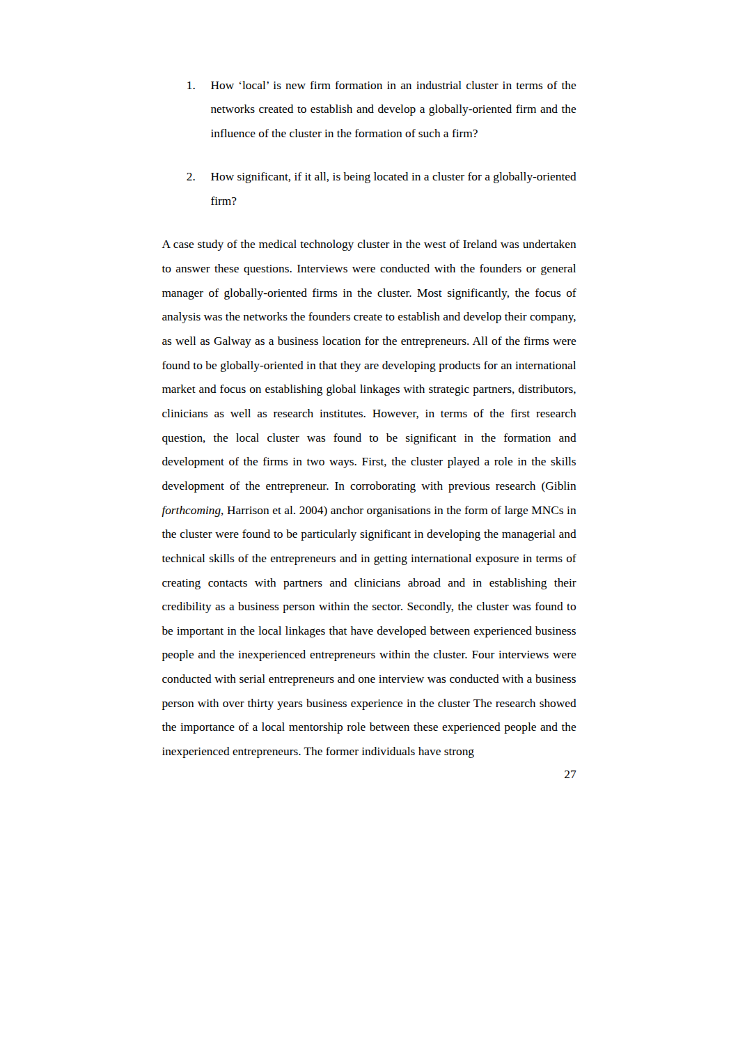How ‘local’ is new firm formation in an industrial cluster in terms of the networks created to establish and develop a globally-oriented firm and the influence of the cluster in the formation of such a firm?
How significant, if it all, is being located in a cluster for a globally-oriented firm?
A case study of the medical technology cluster in the west of Ireland was undertaken to answer these questions. Interviews were conducted with the founders or general manager of globally-oriented firms in the cluster. Most significantly, the focus of analysis was the networks the founders create to establish and develop their company, as well as Galway as a business location for the entrepreneurs. All of the firms were found to be globally-oriented in that they are developing products for an international market and focus on establishing global linkages with strategic partners, distributors, clinicians as well as research institutes. However, in terms of the first research question, the local cluster was found to be significant in the formation and development of the firms in two ways. First, the cluster played a role in the skills development of the entrepreneur. In corroborating with previous research (Giblin forthcoming, Harrison et al. 2004) anchor organisations in the form of large MNCs in the cluster were found to be particularly significant in developing the managerial and technical skills of the entrepreneurs and in getting international exposure in terms of creating contacts with partners and clinicians abroad and in establishing their credibility as a business person within the sector. Secondly, the cluster was found to be important in the local linkages that have developed between experienced business people and the inexperienced entrepreneurs within the cluster. Four interviews were conducted with serial entrepreneurs and one interview was conducted with a business person with over thirty years business experience in the cluster The research showed the importance of a local mentorship role between these experienced people and the inexperienced entrepreneurs. The former individuals have strong
27